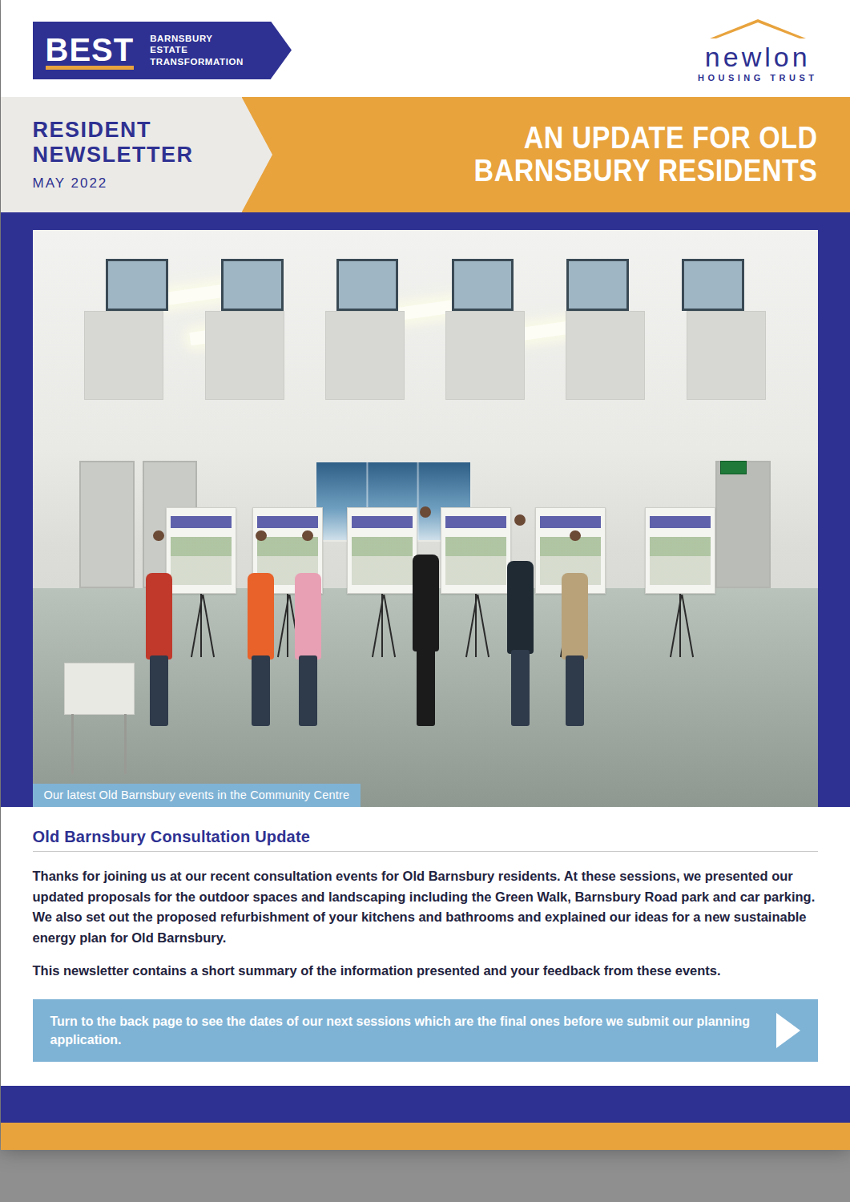BEST
BARNSBURY ESTATE TRANSFORMATION
newlon
HOUSING TRUST
Resident
Newsletter
May 2022
An update for old
Barnsbury residents
Our latest Old Barnsbury events in the Community Centre
Old Barnsbury Consultation Update
Thanks for joining us at our recent consultation events for Old Barnsbury residents. At these sessions, we presented our updated proposals for the outdoor spaces and landscaping including the Green Walk, Barnsbury Road park and car parking. We also set out the proposed refurbishment of your kitchens and bathrooms and explained our ideas for a new sustainable energy plan for Old Barnsbury.
This newsletter contains a short summary of the information presented and your feedback from these events.
Turn to the back page to see the dates of our next sessions which are the final ones before we submit our planning application.